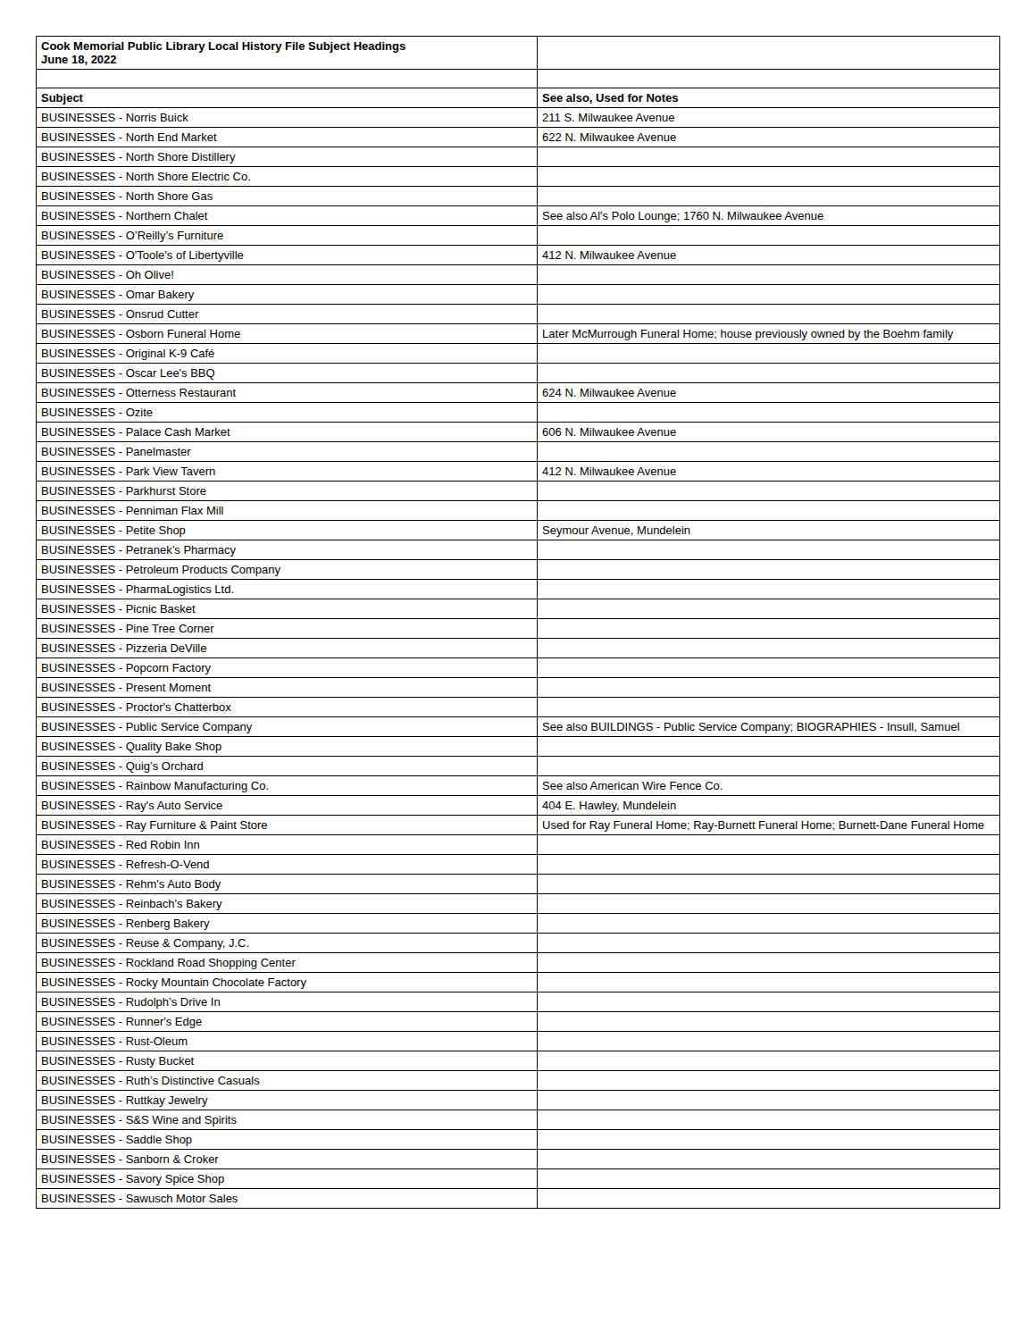| Cook Memorial Public Library Local History File Subject Headings June 18, 2022 | |
| Subject | See also, Used for Notes |
| BUSINESSES - Norris Buick | 211 S. Milwaukee Avenue |
| BUSINESSES - North End Market | 622 N. Milwaukee Avenue |
| BUSINESSES - North Shore Distillery | |
| BUSINESSES - North Shore Electric Co. | |
| BUSINESSES - North Shore Gas | |
| BUSINESSES - Northern Chalet | See also Al's Polo Lounge; 1760 N. Milwaukee Avenue |
| BUSINESSES - O’Reilly’s Furniture | |
| BUSINESSES - O'Toole's of Libertyville | 412 N. Milwaukee Avenue |
| BUSINESSES - Oh Olive! | |
| BUSINESSES - Omar Bakery | |
| BUSINESSES - Onsrud Cutter | |
| BUSINESSES - Osborn Funeral Home | Later McMurrough Funeral Home; house previously owned by the Boehm family |
| BUSINESSES - Original K-9 Café | |
| BUSINESSES - Oscar Lee's BBQ | |
| BUSINESSES - Otterness Restaurant | 624 N. Milwaukee Avenue |
| BUSINESSES - Ozite | |
| BUSINESSES - Palace Cash Market | 606 N. Milwaukee Avenue |
| BUSINESSES - Panelmaster | |
| BUSINESSES - Park View Tavern | 412 N. Milwaukee Avenue |
| BUSINESSES - Parkhurst Store | |
| BUSINESSES - Penniman Flax Mill | |
| BUSINESSES - Petite Shop | Seymour Avenue, Mundelein |
| BUSINESSES - Petranek’s Pharmacy | |
| BUSINESSES - Petroleum Products Company | |
| BUSINESSES - PharmaLogistics Ltd. | |
| BUSINESSES - Picnic Basket | |
| BUSINESSES - Pine Tree Corner | |
| BUSINESSES - Pizzeria DeVille | |
| BUSINESSES - Popcorn Factory | |
| BUSINESSES - Present Moment | |
| BUSINESSES - Proctor's Chatterbox | |
| BUSINESSES - Public Service Company | See also BUILDINGS - Public Service Company; BIOGRAPHIES - Insull, Samuel |
| BUSINESSES - Quality Bake Shop | |
| BUSINESSES - Quig’s Orchard | |
| BUSINESSES - Rainbow Manufacturing Co. | See also American Wire Fence Co. |
| BUSINESSES - Ray's Auto Service | 404 E. Hawley, Mundelein |
| BUSINESSES - Ray Furniture & Paint Store | Used for Ray Funeral Home; Ray-Burnett Funeral Home; Burnett-Dane Funeral Home |
| BUSINESSES - Red Robin Inn | |
| BUSINESSES - Refresh-O-Vend | |
| BUSINESSES - Rehm's Auto Body | |
| BUSINESSES - Reinbach's Bakery | |
| BUSINESSES - Renberg Bakery | |
| BUSINESSES - Reuse & Company, J.C. | |
| BUSINESSES - Rockland Road Shopping Center | |
| BUSINESSES - Rocky Mountain Chocolate Factory | |
| BUSINESSES - Rudolph’s Drive In | |
| BUSINESSES - Runner's Edge | |
| BUSINESSES - Rust-Oleum | |
| BUSINESSES - Rusty Bucket | |
| BUSINESSES - Ruth’s Distinctive Casuals | |
| BUSINESSES - Ruttkay Jewelry | |
| BUSINESSES - S&S Wine and Spirits | |
| BUSINESSES - Saddle Shop | |
| BUSINESSES - Sanborn & Croker | |
| BUSINESSES - Savory Spice Shop | |
| BUSINESSES - Sawusch Motor Sales | |